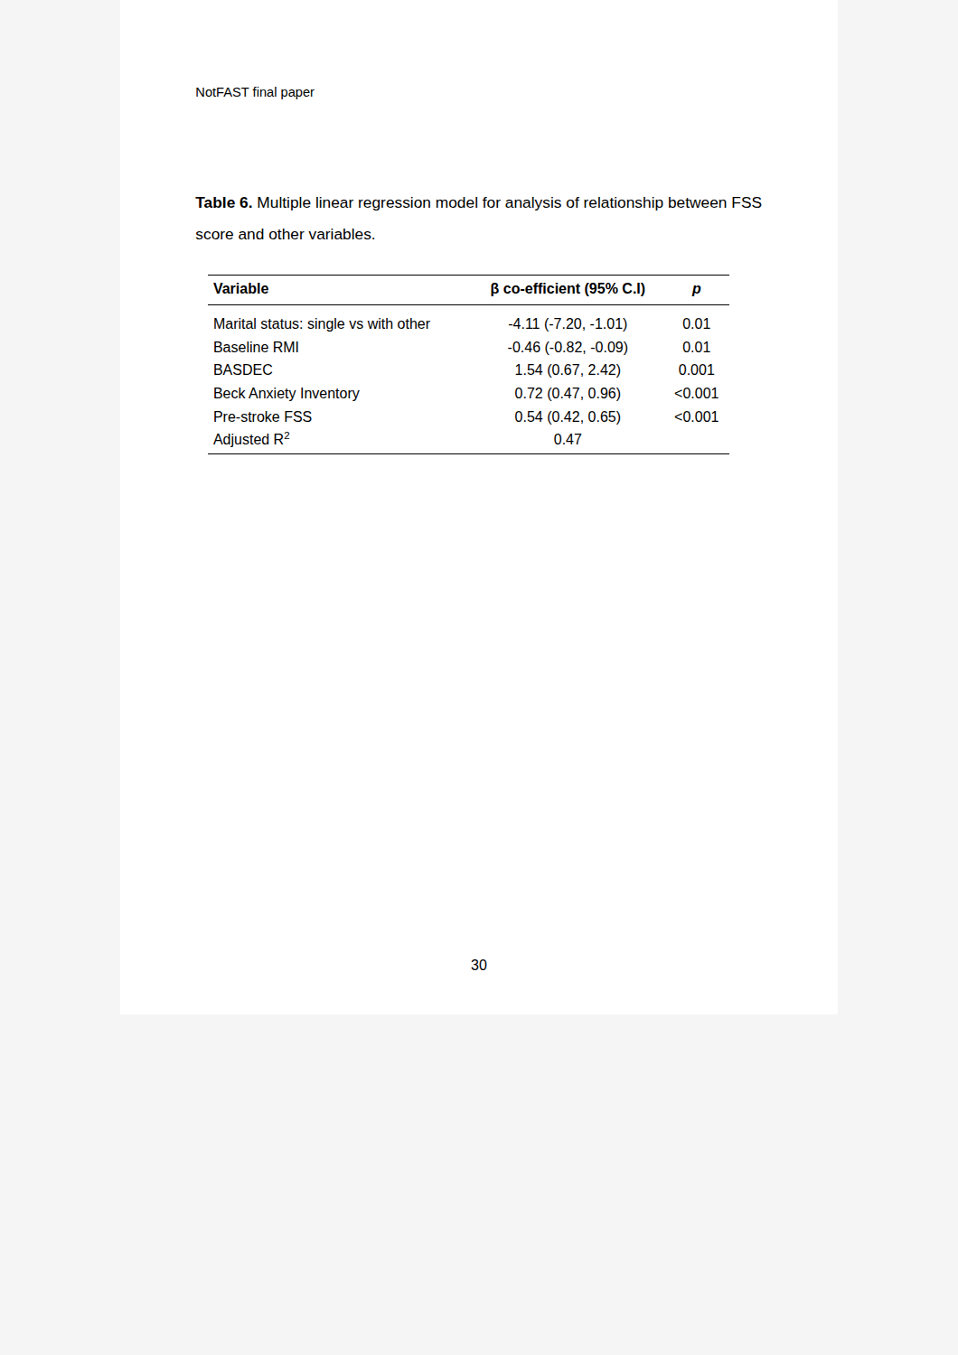NotFAST final paper
Table 6. Multiple linear regression model for analysis of relationship between FSS score and other variables.
| Variable | β co-efficient (95% C.I) | p |
| --- | --- | --- |
| Marital status: single vs with other | -4.11 (-7.20, -1.01) | 0.01 |
| Baseline RMI | -0.46 (-0.82, -0.09) | 0.01 |
| BASDEC | 1.54 (0.67, 2.42) | 0.001 |
| Beck Anxiety Inventory | 0.72 (0.47, 0.96) | <0.001 |
| Pre-stroke FSS | 0.54 (0.42, 0.65) | <0.001 |
| Adjusted R 2 | 0.47 | |
30